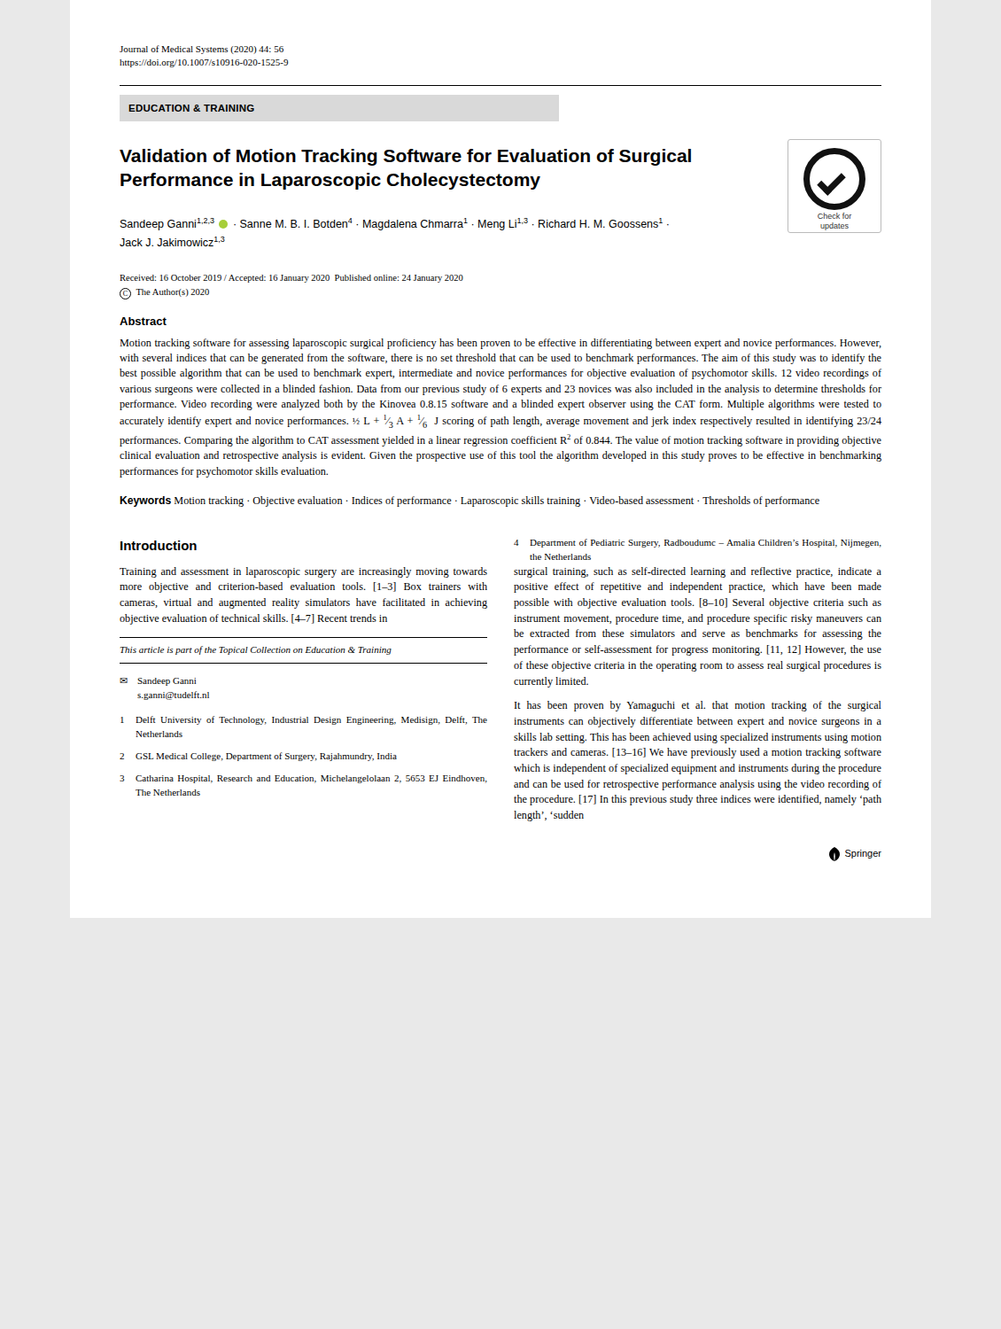Journal of Medical Systems (2020) 44: 56
https://doi.org/10.1007/s10916-020-1525-9
EDUCATION & TRAINING
Check for
updates
Validation of Motion Tracking Software for Evaluation of Surgical
Performance in Laparoscopic Cholecystectomy
Sandeep Ganni1,2,3 · Sanne M. B. I. Botden4 · Magdalena Chmarra1 · Meng Li1,3 · Richard H. M. Goossens1 ·
Jack J. Jakimowicz1,3
Received: 16 October 2019 / Accepted: 16 January 2020 Published online: 24 January 2020
C The Author(s) 2020
Abstract
Motion tracking software for assessing laparoscopic surgical proficiency has been proven to be effective in differentiating between expert and novice performances. However, with several indices that can be generated from the software, there is no set threshold that can be used to benchmark performances. The aim of this study was to identify the best possible algorithm that can be used to benchmark expert, intermediate and novice performances for objective evaluation of psychomotor skills. 12 video recordings of various surgeons were collected in a blinded fashion. Data from our previous study of 6 experts and 23 novices was also included in the analysis to determine thresholds for performance. Video recording were analyzed both by the Kinovea 0.8.15 software and a blinded expert observer using the CAT form. Multiple algorithms were tested to accurately identify expert and novice performances. ½ L + 1⁄3 A + 1⁄6 J scoring of path length, average movement and jerk index respectively resulted in identifying 23/24 performances. Comparing the algorithm to CAT assessment yielded in a linear regression coefficient R2 of 0.844. The value of motion tracking software in providing objective clinical evaluation and retrospective analysis is evident. Given the prospective use of this tool the algorithm developed in this study proves to be effective in benchmarking performances for psychomotor skills evaluation.
Keywords Motion tracking · Objective evaluation · Indices of performance · Laparoscopic skills training · Video-based assessment · Thresholds of performance
Introduction
Training and assessment in laparoscopic surgery are increasingly moving towards more objective and criterion-based evaluation tools. [1–3] Box trainers with cameras, virtual and augmented reality simulators have facilitated in achieving objective evaluation of technical skills. [4–7] Recent trends in
This article is part of the Topical Collection on Education & Training
✉Sandeep Ganni
s.ganni@tudelft.nl
Delft University of Technology, Industrial Design Engineering, Medisign, Delft, The Netherlands
GSL Medical College, Department of Surgery, Rajahmundry, India
Catharina Hospital, Research and Education, Michelangelolaan 2, 5653 EJ Eindhoven, The Netherlands
Department of Pediatric Surgery, Radboudumc – Amalia Children’s Hospital, Nijmegen, the Netherlands
surgical training, such as self-directed learning and reflective practice, indicate a positive effect of repetitive and independent practice, which have been made possible with objective evaluation tools. [8–10] Several objective criteria such as instrument movement, procedure time, and procedure specific risky maneuvers can be extracted from these simulators and serve as benchmarks for assessing the performance or self-assessment for progress monitoring. [11, 12] However, the use of these objective criteria in the operating room to assess real surgical procedures is currently limited.
It has been proven by Yamaguchi et al. that motion tracking of the surgical instruments can objectively differentiate between expert and novice surgeons in a skills lab setting. This has been achieved using specialized instruments using motion trackers and cameras. [13–16] We have previously used a motion tracking software which is independent of specialized equipment and instruments during the procedure and can be used for retrospective performance analysis using the video recording of the procedure. [17] In this previous study three indices were identified, namely ‘path length’, ‘sudden
Springer